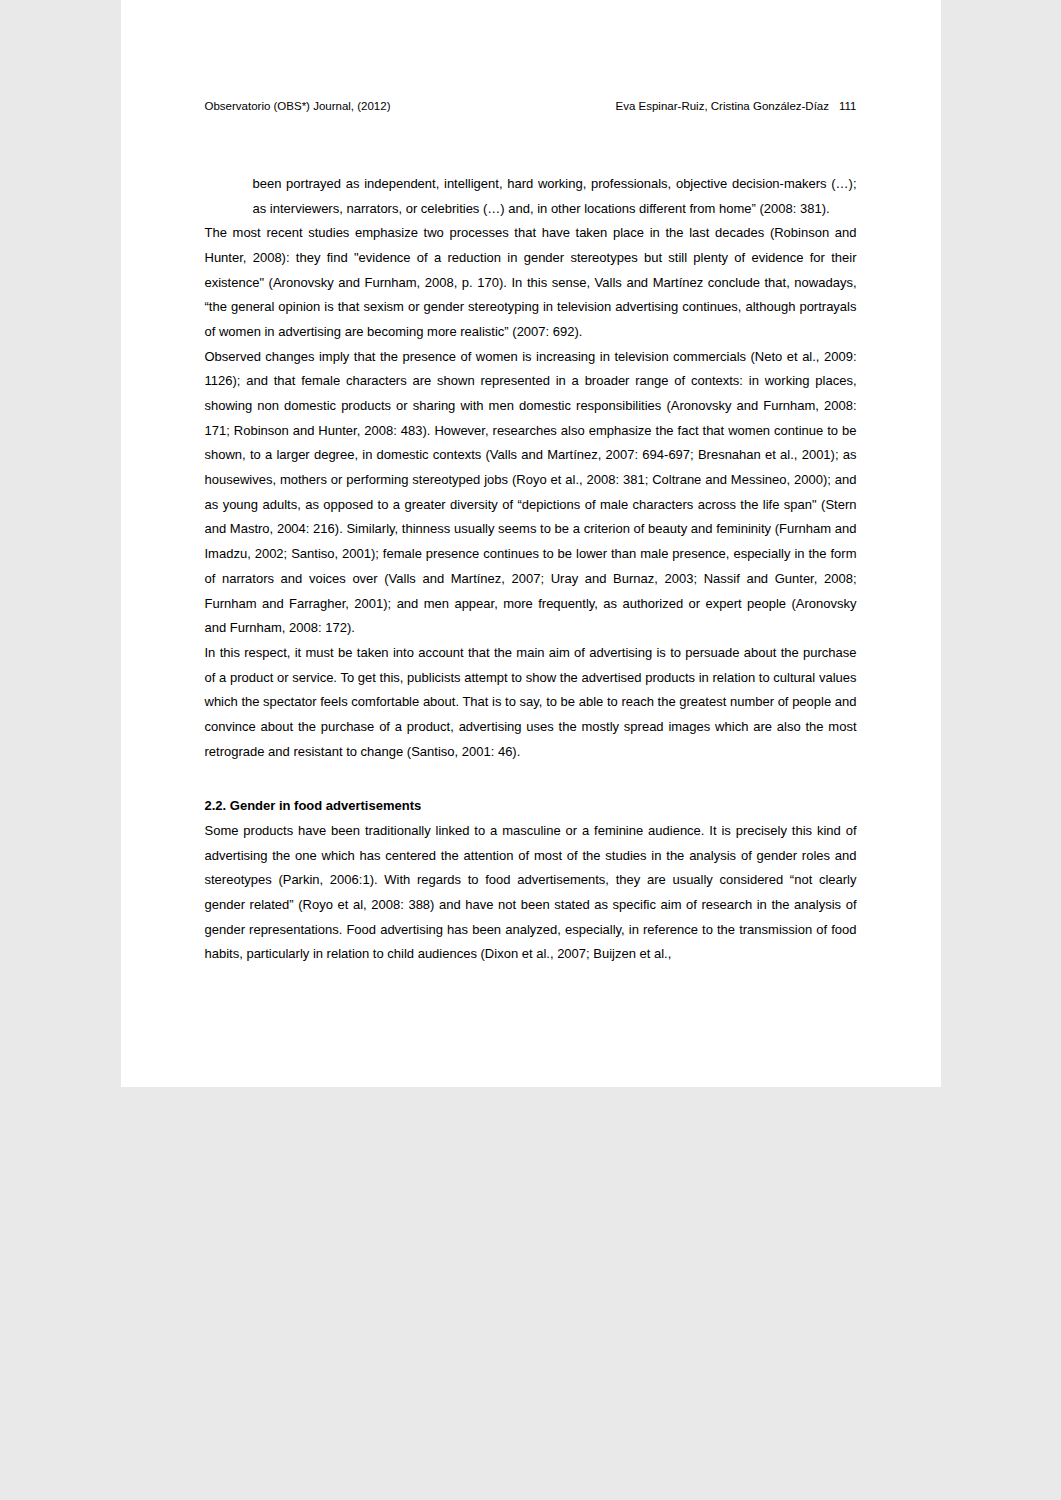Observatorio (OBS*) Journal, (2012) Eva Espinar-Ruiz, Cristina González-Díaz111
been portrayed as independent, intelligent, hard working, professionals, objective decision-makers (…); as interviewers, narrators, or celebrities (…) and, in other locations different from home” (2008: 381).
The most recent studies emphasize two processes that have taken place in the last decades (Robinson and Hunter, 2008): they find "evidence of a reduction in gender stereotypes but still plenty of evidence for their existence" (Aronovsky and Furnham, 2008, p. 170). In this sense, Valls and Martínez conclude that, nowadays, “the general opinion is that sexism or gender stereotyping in television advertising continues, although portrayals of women in advertising are becoming more realistic” (2007: 692).
Observed changes imply that the presence of women is increasing in television commercials (Neto et al., 2009: 1126); and that female characters are shown represented in a broader range of contexts: in working places, showing non domestic products or sharing with men domestic responsibilities (Aronovsky and Furnham, 2008: 171; Robinson and Hunter, 2008: 483). However, researches also emphasize the fact that women continue to be shown, to a larger degree, in domestic contexts (Valls and Martínez, 2007: 694-697; Bresnahan et al., 2001); as housewives, mothers or performing stereotyped jobs (Royo et al., 2008: 381; Coltrane and Messineo, 2000); and as young adults, as opposed to a greater diversity of “depictions of male characters across the life span" (Stern and Mastro, 2004: 216). Similarly, thinness usually seems to be a criterion of beauty and femininity (Furnham and Imadzu, 2002; Santiso, 2001); female presence continues to be lower than male presence, especially in the form of narrators and voices over (Valls and Martínez, 2007; Uray and Burnaz, 2003; Nassif and Gunter, 2008; Furnham and Farragher, 2001); and men appear, more frequently, as authorized or expert people (Aronovsky and Furnham, 2008: 172).
In this respect, it must be taken into account that the main aim of advertising is to persuade about the purchase of a product or service. To get this, publicists attempt to show the advertised products in relation to cultural values which the spectator feels comfortable about. That is to say, to be able to reach the greatest number of people and convince about the purchase of a product, advertising uses the mostly spread images which are also the most retrograde and resistant to change (Santiso, 2001: 46).
2.2. Gender in food advertisements
Some products have been traditionally linked to a masculine or a feminine audience. It is precisely this kind of advertising the one which has centered the attention of most of the studies in the analysis of gender roles and stereotypes (Parkin, 2006:1). With regards to food advertisements, they are usually considered “not clearly gender related” (Royo et al, 2008: 388) and have not been stated as specific aim of research in the analysis of gender representations. Food advertising has been analyzed, especially, in reference to the transmission of food habits, particularly in relation to child audiences (Dixon et al., 2007; Buijzen et al.,